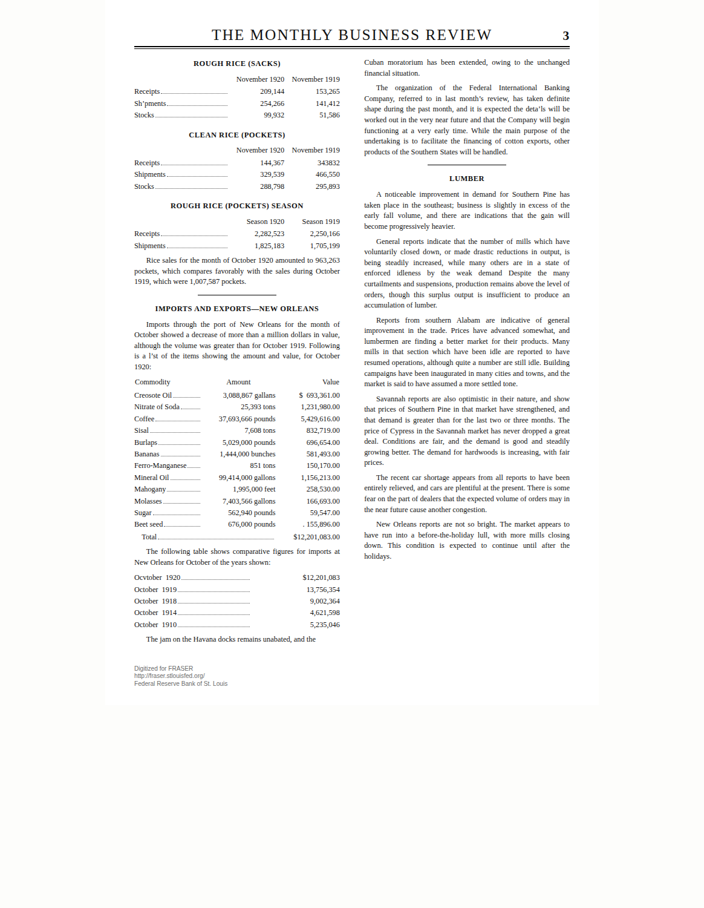THE MONTHLY BUSINESS REVIEW
3
Rough Rice (Sacks)
| | November 1920 | November 1919 |
| --- | --- | --- |
| Receipts | 209,144 | 153,265 |
| Sh’pments | 254,266 | 141,412 |
| Stocks | 99,932 | 51,586 |
Clean Rice (Pockets)
| | November 1920 | November 1919 |
| --- | --- | --- |
| Receipts | 144,367 | 343832 |
| Shipments | 329,539 | 466,550 |
| Stocks | 288,798 | 295,893 |
Rough Rice (Pockets) Season
| | Season 1920 | Season 1919 |
| --- | --- | --- |
| Receipts | 2,282,523 | 2,250,166 |
| Shipments | 1,825,183 | 1,705,199 |
Rice sales for the month of October 1920 amounted to 963,263 pockets, which compares favorably with the sales during October 1919, which were 1,007,587 pockets.
Imports and Exports—New Orleans
Imports through the port of New Orleans for the month of October showed a decrease of more than a million dollars in value, although the volume was greater than for October 1919. Following is a l’st of the items showing the amount and value, for October 1920:
| Commodity | Amount | Value |
| --- | --- | --- |
| Creosote Oil | 3,088,867 gallans | $ 693,361.00 |
| Nitrate of Soda | 25,393 tons | 1,231,980.00 |
| Coffee | 37,693,666 pounds | 5,429,616.00 |
| Sisal | 7,608 tons | 832,719.00 |
| Burlaps | 5,029,000 pounds | 696,654.00 |
| Bananas | 1,444,000 bunches | 581,493.00 |
| Ferro-Manganese | 851 tons | 150,170.00 |
| Mineral Oil | 99,414,000 gallons | 1,156,213.00 |
| Mahogany | 1,995,000 feet | 258,530.00 |
| Molasses | 7,403,566 gallons | 166,693.00 |
| Sugar | 562,940 pounds | 59,547.00 |
| Beet seed | 676,000 pounds | . 155,896.00 |
| Total | $12,201,083.00 |
The following table shows comparative figures for imports at New Orleans for October of the years shown:
| Ocvtober 1920 | $12,201,083 |
| October 1919 | 13,756,354 |
| October 1918 | 9,002,364 |
| October 1914 | 4,621,598 |
| October 1910 | 5,235,046 |
The jam on the Havana docks remains unabated, and the
Cuban moratorium has been extended, owing to the unchanged financial situation.
The organization of the Federal International Banking Company, referred to in last month’s review, has taken definite shape during the past month, and it is expected the deta’ls will be worked out in the very near future and that the Company will begin functioning at a very early time. While the main purpose of the undertaking is to facilitate the financing of cotton exports, other products of the Southern States will be handled.
Lumber
A noticeable improvement in demand for Southern Pine has taken place in the southeast; business is slightly in excess of the early fall volume, and there are indications that the gain will become progressively heavier.
General reports indicate that the number of mills which have voluntarily closed down, or made drastic reductions in output, is being steadily increased, while many others are in a state of enforced idleness by the weak demand Despite the many curtailments and suspensions, production remains above the level of orders, though this surplus output is insufficient to produce an accumulation of lumber.
Reports from southern Alabam are indicative of general improvement in the trade. Prices have advanced somewhat, and lumbermen are finding a better market for their products. Many mills in that section which have been idle are reported to have resumed operations, although quite a number are still idle. Building campaigns have been inaugurated in many cities and towns, and the market is said to have assumed a more settled tone.
Savannah reports are also optimistic in their nature, and show that prices of Southern Pine in that market have strengthened, and that demand is greater than for the last two or three months. The price of Cypress in the Savannah market has never dropped a great deal. Conditions are fair, and the demand is good and steadily growing better. The demand for hardwoods is increasing, with fair prices.
The recent car shortage appears from all reports to have been entirely relieved, and cars are plentiful at the present. There is some fear on the part of dealers that the expected volume of orders may in the near future cause another congestion.
New Orleans reports are not so bright. The market appears to have run into a before-the-holiday lull, with more mills closing down. This condition is expected to continue until after the holidays.
Digitized for FRASER
http://fraser.stlouisfed.org/
Federal Reserve Bank of St. Louis